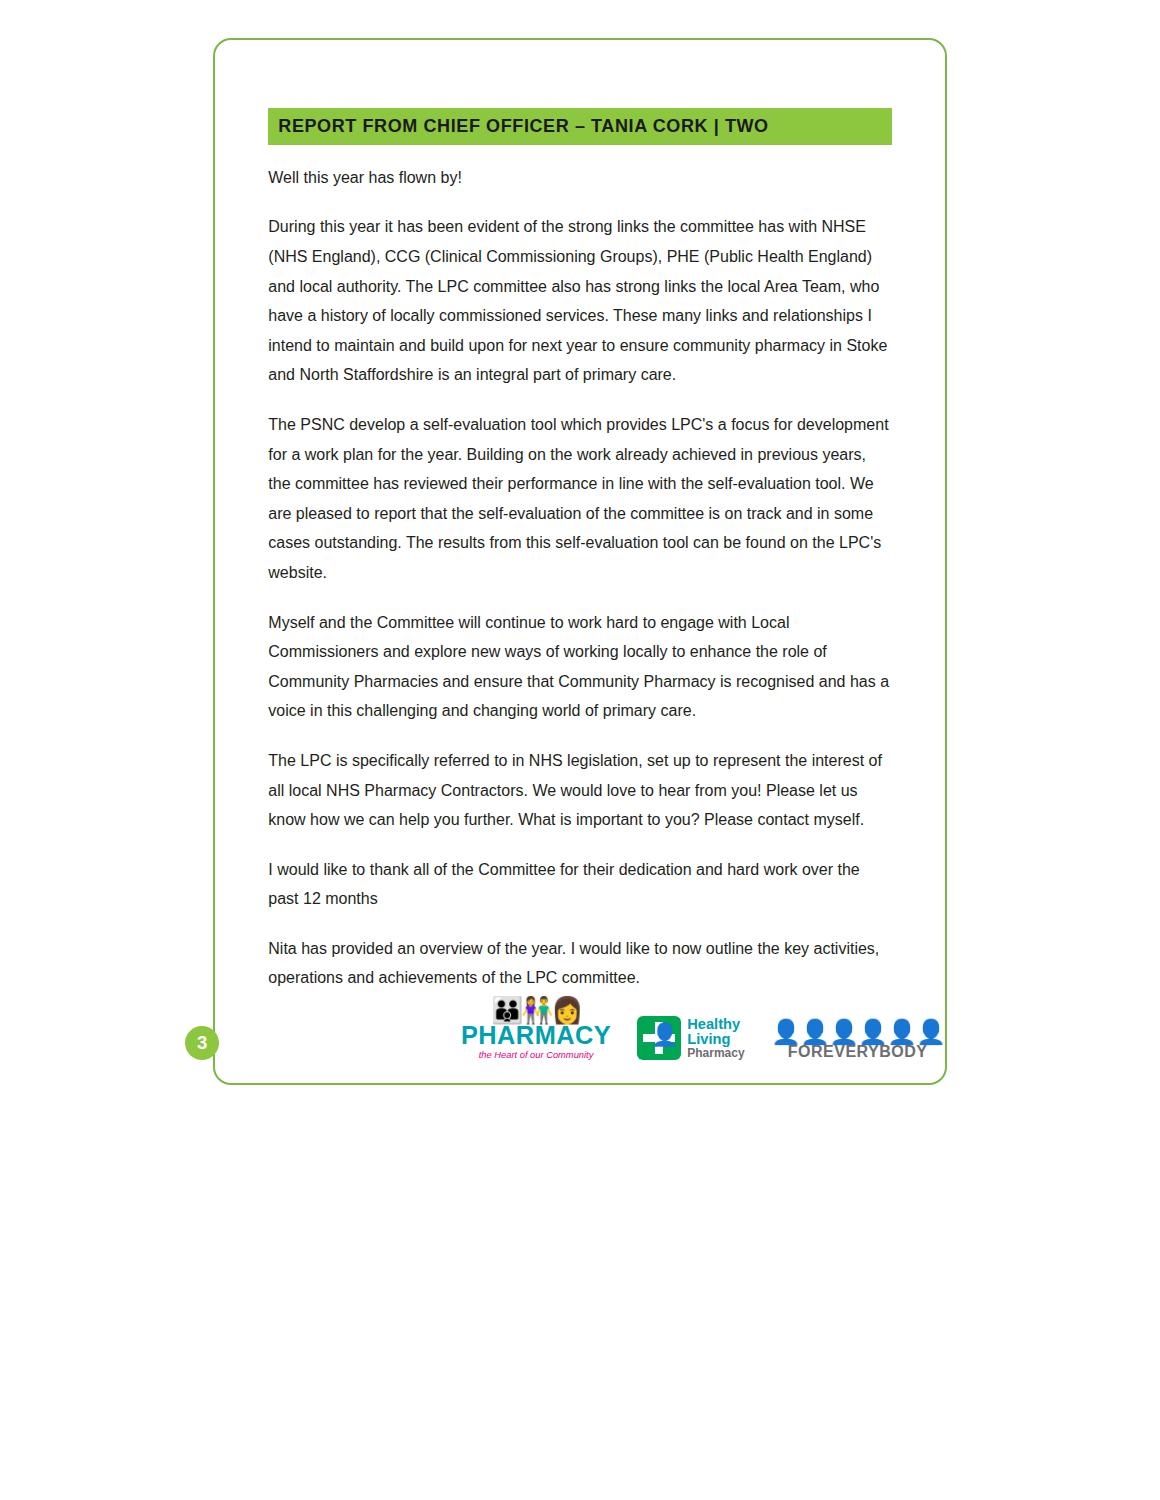REPORT FROM CHIEF OFFICER – TANIA CORK | TWO
Well this year has flown by!
During this year it has been evident of the strong links the committee has with NHSE (NHS England), CCG (Clinical Commissioning Groups), PHE (Public Health England) and local authority. The LPC committee also has strong links the local Area Team, who have a history of locally commissioned services. These many links and relationships I intend to maintain and build upon for next year to ensure community pharmacy in Stoke and North Staffordshire is an integral part of primary care.
The PSNC develop a self-evaluation tool which provides LPC's a focus for development for a work plan for the year. Building on the work already achieved in previous years, the committee has reviewed their performance in line with the self-evaluation tool. We are pleased to report that the self-evaluation of the committee is on track and in some cases outstanding. The results from this self-evaluation tool can be found on the LPC's website.
Myself and the Committee will continue to work hard to engage with Local Commissioners and explore new ways of working locally to enhance the role of Community Pharmacies and ensure that Community Pharmacy is recognised and has a voice in this challenging and changing world of primary care.
The LPC is specifically referred to in NHS legislation, set up to represent the interest of all local NHS Pharmacy Contractors. We would love to hear from you! Please let us know how we can help you further. What is important to you? Please contact myself.
I would like to thank all of the Committee for their dedication and hard work over the past 12 months
Nita has provided an overview of the year. I would like to now outline the key activities, operations and achievements of the LPC committee.
3
👪👫👩
PHARMACY
the Heart of our Community
👤
Healthy
Living
Pharmacy
👤👤👤👤👤👤
FOREVERYBODY